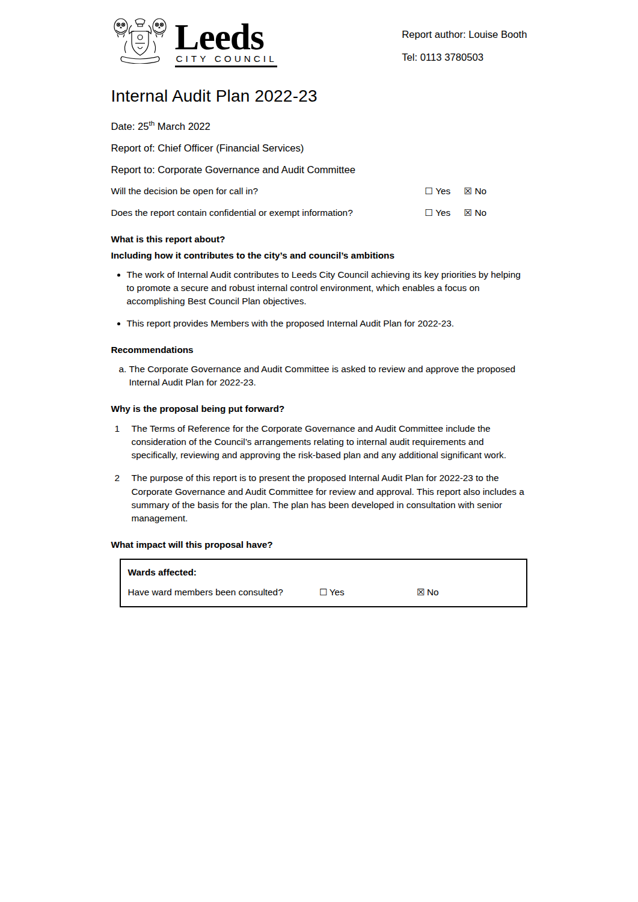Leeds CITY COUNCIL
Report author: Louise Booth
Tel: 0113 3780503
Internal Audit Plan 2022-23
Date: 25th March 2022
Report of: Chief Officer (Financial Services)
Report to: Corporate Governance and Audit Committee
Will the decision be open for call in?
☐ Yes ☒ No
Does the report contain confidential or exempt information?
☐ Yes ☒ No
What is this report about?
Including how it contributes to the city’s and council’s ambitions
The work of Internal Audit contributes to Leeds City Council achieving its key priorities by helping to promote a secure and robust internal control environment, which enables a focus on accomplishing Best Council Plan objectives.
This report provides Members with the proposed Internal Audit Plan for 2022-23.
Recommendations
The Corporate Governance and Audit Committee is asked to review and approve the proposed Internal Audit Plan for 2022-23.
Why is the proposal being put forward?
The Terms of Reference for the Corporate Governance and Audit Committee include the consideration of the Council’s arrangements relating to internal audit requirements and specifically, reviewing and approving the risk-based plan and any additional significant work.
The purpose of this report is to present the proposed Internal Audit Plan for 2022-23 to the Corporate Governance and Audit Committee for review and approval. This report also includes a summary of the basis for the plan. The plan has been developed in consultation with senior management.
What impact will this proposal have?
Wards affected:
Have ward members been consulted? ☐ Yes ☒ No